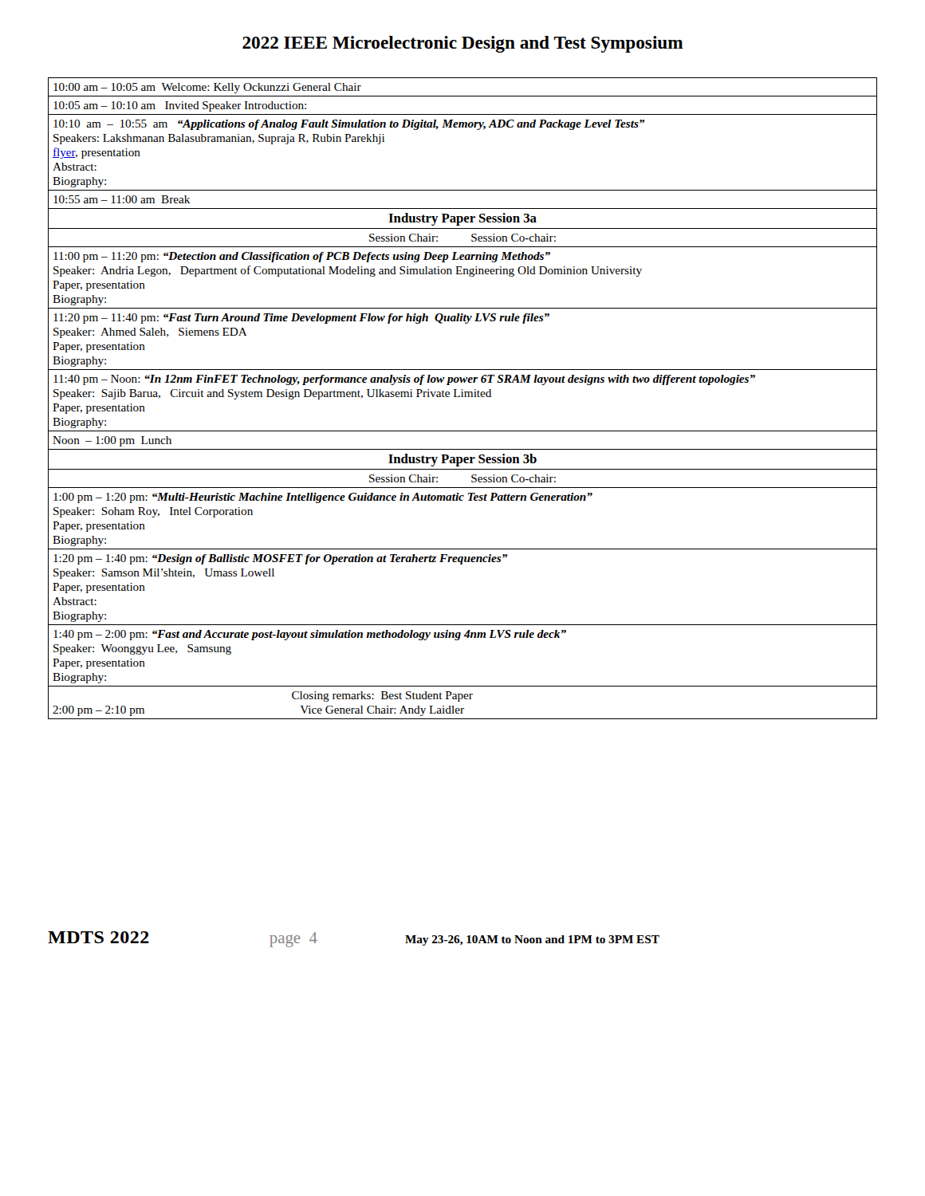2022 IEEE Microelectronic Design and Test Symposium
| 10:00 am – 10:05 am Welcome: Kelly Ockunzzi General Chair |
| 10:05 am – 10:10 am Invited Speaker Introduction: |
| 10:10 am – 10:55 am “Applications of Analog Fault Simulation to Digital, Memory, ADC and Package Level Tests” Speakers: Lakshmanan Balasubramanian, Supraja R, Rubin Parekhji flyer , presentation Abstract: Biography: |
| 10:55 am – 11:00 am Break |
| Industry Paper Session 3a |
| Session Chair: Session Co-chair: |
| 11:00 pm – 11:20 pm: “Detection and Classification of PCB Defects using Deep Learning Methods” Speaker: Andria Legon, Department of Computational Modeling and Simulation Engineering Old Dominion University Paper, presentation Biography: |
| 11:20 pm – 11:40 pm: “Fast Turn Around Time Development Flow for high Quality LVS rule files” Speaker: Ahmed Saleh, Siemens EDA Paper, presentation Biography: |
| 11:40 pm – Noon: “In 12nm FinFET Technology, performance analysis of low power 6T SRAM layout designs with two different topologies” Speaker: Sajib Barua, Circuit and System Design Department, Ulkasemi Private Limited Paper, presentation Biography: |
| Noon – 1:00 pm Lunch |
| Industry Paper Session 3b |
| Session Chair: Session Co-chair: |
| 1:00 pm – 1:20 pm: “Multi-Heuristic Machine Intelligence Guidance in Automatic Test Pattern Generation” Speaker: Soham Roy, Intel Corporation Paper, presentation Biography: |
| 1:20 pm – 1:40 pm: “Design of Ballistic MOSFET for Operation at Terahertz Frequencies” Speaker: Samson Mil’shtein, Umass Lowell Paper, presentation Abstract: Biography: |
| 1:40 pm – 2:00 pm: “Fast and Accurate post-layout simulation methodology using 4nm LVS rule deck” Speaker: Woonggyu Lee, Samsung Paper, presentation Biography: |
| 2:00 pm – 2:10 pm Closing remarks: Best Student Paper Vice General Chair: Andy Laidler |
MDTS 2022 page 4 May 23-26, 10AM to Noon and 1PM to 3PM EST